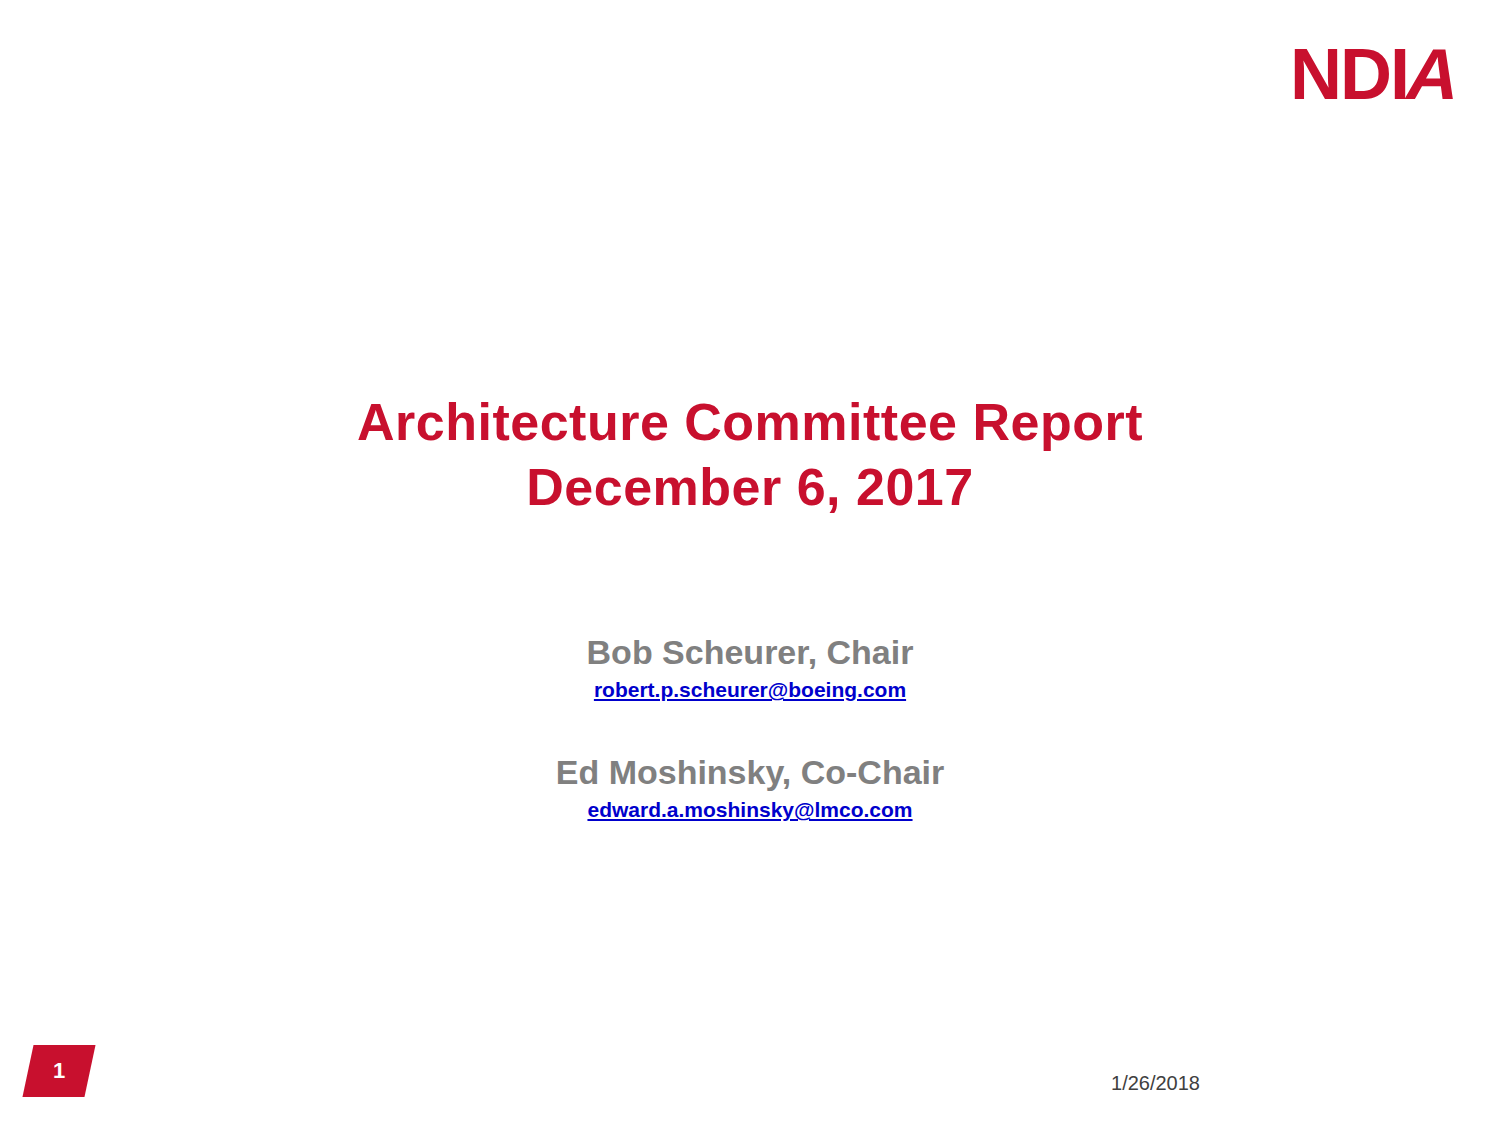NDIA
Architecture Committee Report
December 6, 2017
Bob Scheurer, Chair
robert.p.scheurer@boeing.com
Ed Moshinsky, Co-Chair
edward.a.moshinsky@lmco.com
1
1/26/2018